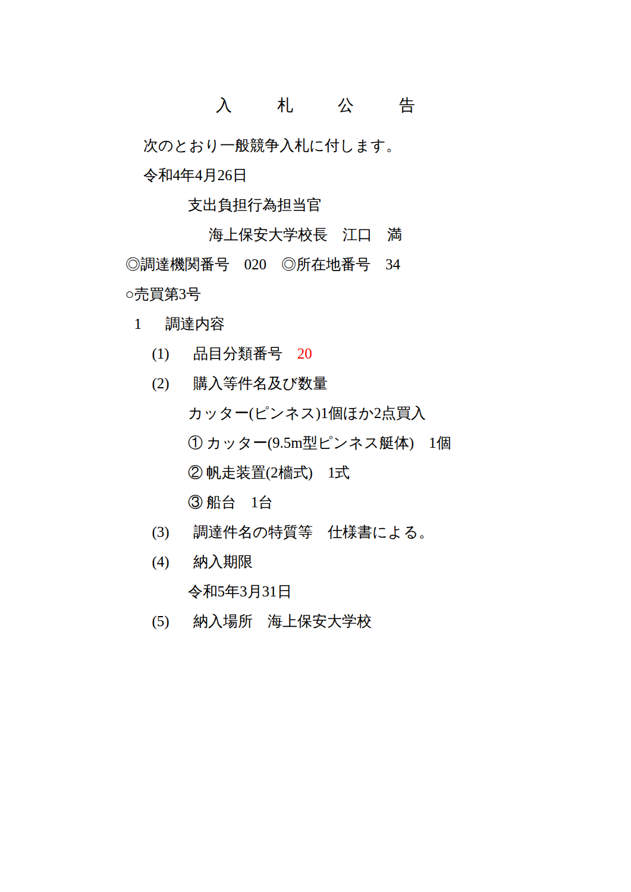入　札　公　告
次のとおり一般競争入札に付します。
令和4年4月26日
支出負担行為担当官
海上保安大学校長 江口 満
◎調達機関番号 020 ◎所在地番号 34
○売買第3号
1 調達内容
(1) 品目分類番号 20
(2) 購入等件名及び数量
カッター(ピンネス)1個ほか2点買入
① カッター(9.5m型ピンネス艇体) 1個
② 帆走装置(2檣式) 1式
③ 船台 1台
(3) 調達件名の特質等 仕様書による。
(4) 納入期限
令和5年3月31日
(5) 納入場所 海上保安大学校